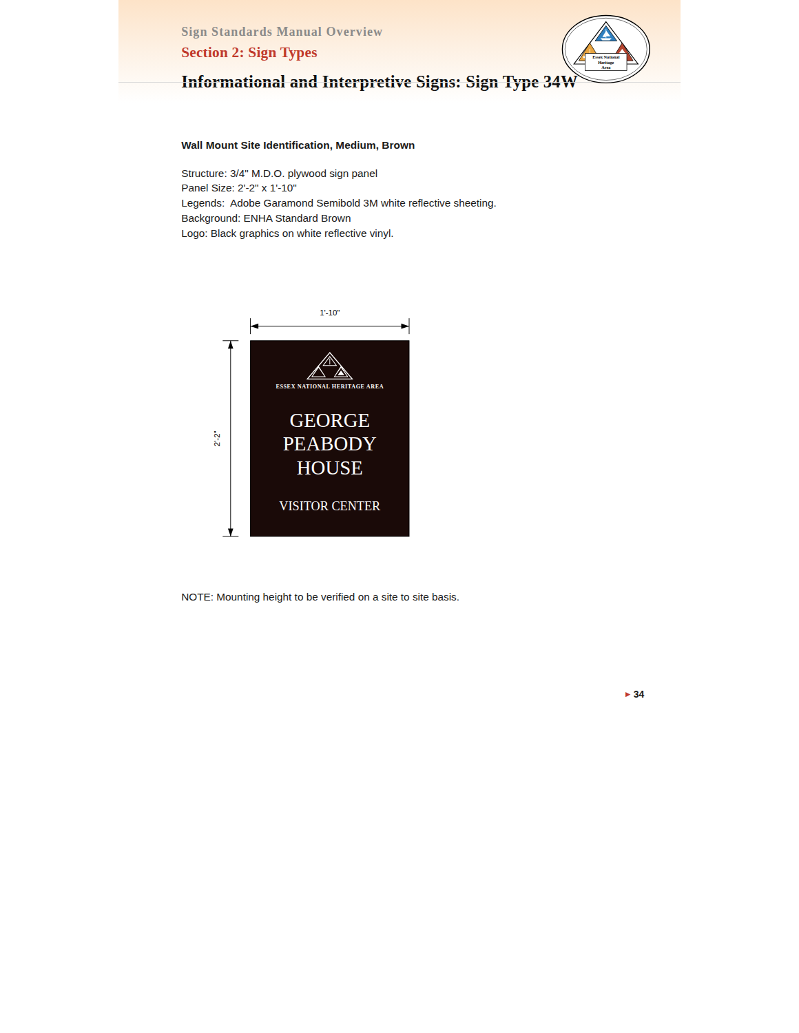Sign Standards Manual Overview
Section 2: Sign Types
Informational and Interpretive Signs: Sign Type 34W
Essex National Heritage Area
Wall Mount Site Identification, Medium, Brown
Structure: 3/4" M.D.O. plywood sign panel
Panel Size: 2'-2" x 1'-10"
Legends: Adobe Garamond Semibold 3M white reflective sheeting.
Background: ENHA Standard Brown
Logo: Black graphics on white reflective vinyl.
1'-10" 2'-2" ESSEX NATIONAL HERITAGE AREA GEORGE PEABODY HOUSE VISITOR CENTER
NOTE: Mounting height to be verified on a site to site basis.
►34